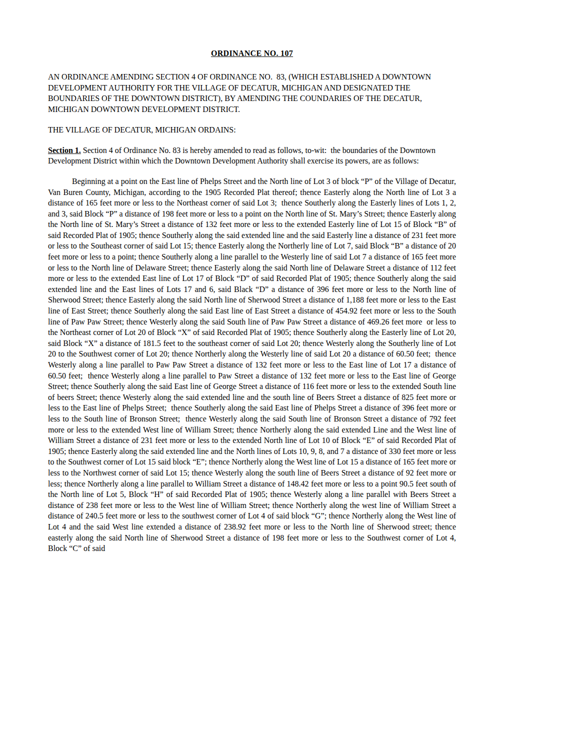ORDINANCE NO. 107
AN ORDINANCE AMENDING SECTION 4 OF ORDINANCE NO. 83, (WHICH ESTABLISHED A DOWNTOWN DEVELOPMENT AUTHORITY FOR THE VILLAGE OF DECATUR, MICHIGAN AND DESIGNATED THE BOUNDARIES OF THE DOWNTOWN DISTRICT), BY AMENDING THE COUNDARIES OF THE DECATUR, MICHIGAN DOWNTOWN DEVELOPMENT DISTRICT.
THE VILLAGE OF DECATUR, MICHIGAN ORDAINS:
Section 1. Section 4 of Ordinance No. 83 is hereby amended to read as follows, to-wit: the boundaries of the Downtown Development District within which the Downtown Development Authority shall exercise its powers, are as follows:
Beginning at a point on the East line of Phelps Street and the North line of Lot 3 of block “P” of the Village of Decatur, Van Buren County, Michigan, according to the 1905 Recorded Plat thereof; thence Easterly along the North line of Lot 3 a distance of 165 feet more or less to the Northeast corner of said Lot 3; thence Southerly along the Easterly lines of Lots 1, 2, and 3, said Block “P” a distance of 198 feet more or less to a point on the North line of St. Mary’s Street; thence Easterly along the North line of St. Mary’s Street a distance of 132 feet more or less to the extended Easterly line of Lot 15 of Block “B” of said Recorded Plat of 1905; thence Southerly along the said extended line and the said Easterly line a distance of 231 feet more or less to the Southeast corner of said Lot 15; thence Easterly along the Northerly line of Lot 7, said Block “B” a distance of 20 feet more or less to a point; thence Southerly along a line parallel to the Westerly line of said Lot 7 a distance of 165 feet more or less to the North line of Delaware Street; thence Easterly along the said North line of Delaware Street a distance of 112 feet more or less to the extended East line of Lot 17 of Block “D” of said Recorded Plat of 1905; thence Southerly along the said extended line and the East lines of Lots 17 and 6, said Black “D” a distance of 396 feet more or less to the North line of Sherwood Street; thence Easterly along the said North line of Sherwood Street a distance of 1,188 feet more or less to the East line of East Street; thence Southerly along the said East line of East Street a distance of 454.92 feet more or less to the South line of Paw Paw Street; thence Westerly along the said South line of Paw Paw Street a distance of 469.26 feet more or less to the Northeast corner of Lot 20 of Block “X” of said Recorded Plat of 1905; thence Southerly along the Easterly line of Lot 20, said Block “X” a distance of 181.5 feet to the southeast corner of said Lot 20; thence Westerly along the Southerly line of Lot 20 to the Southwest corner of Lot 20; thence Northerly along the Westerly line of said Lot 20 a distance of 60.50 feet; thence Westerly along a line parallel to Paw Paw Street a distance of 132 feet more or less to the East line of Lot 17 a distance of 60.50 feet; thence Westerly along a line parallel to Paw Street a distance of 132 feet more or less to the East line of George Street; thence Southerly along the said East line of George Street a distance of 116 feet more or less to the extended South line of beers Street; thence Westerly along the said extended line and the south line of Beers Street a distance of 825 feet more or less to the East line of Phelps Street; thence Southerly along the said East line of Phelps Street a distance of 396 feet more or less to the South line of Bronson Street; thence Westerly along the said South line of Bronson Street a distance of 792 feet more or less to the extended West line of William Street; thence Northerly along the said extended Line and the West line of William Street a distance of 231 feet more or less to the extended North line of Lot 10 of Block “E” of said Recorded Plat of 1905; thence Easterly along the said extended line and the North lines of Lots 10, 9, 8, and 7 a distance of 330 feet more or less to the Southwest corner of Lot 15 said block “E”; thence Northerly along the West line of Lot 15 a distance of 165 feet more or less to the Northwest corner of said Lot 15; thence Westerly along the south line of Beers Street a distance of 92 feet more or less; thence Northerly along a line parallel to William Street a distance of 148.42 feet more or less to a point 90.5 feet south of the North line of Lot 5, Block “H” of said Recorded Plat of 1905; thence Westerly along a line parallel with Beers Street a distance of 238 feet more or less to the West line of William Street; thence Northerly along the west line of William Street a distance of 240.5 feet more or less to the southwest corner of Lot 4 of said block “G”; thence Northerly along the West line of Lot 4 and the said West line extended a distance of 238.92 feet more or less to the North line of Sherwood street; thence easterly along the said North line of Sherwood Street a distance of 198 feet more or less to the Southwest corner of Lot 4, Block “C” of said